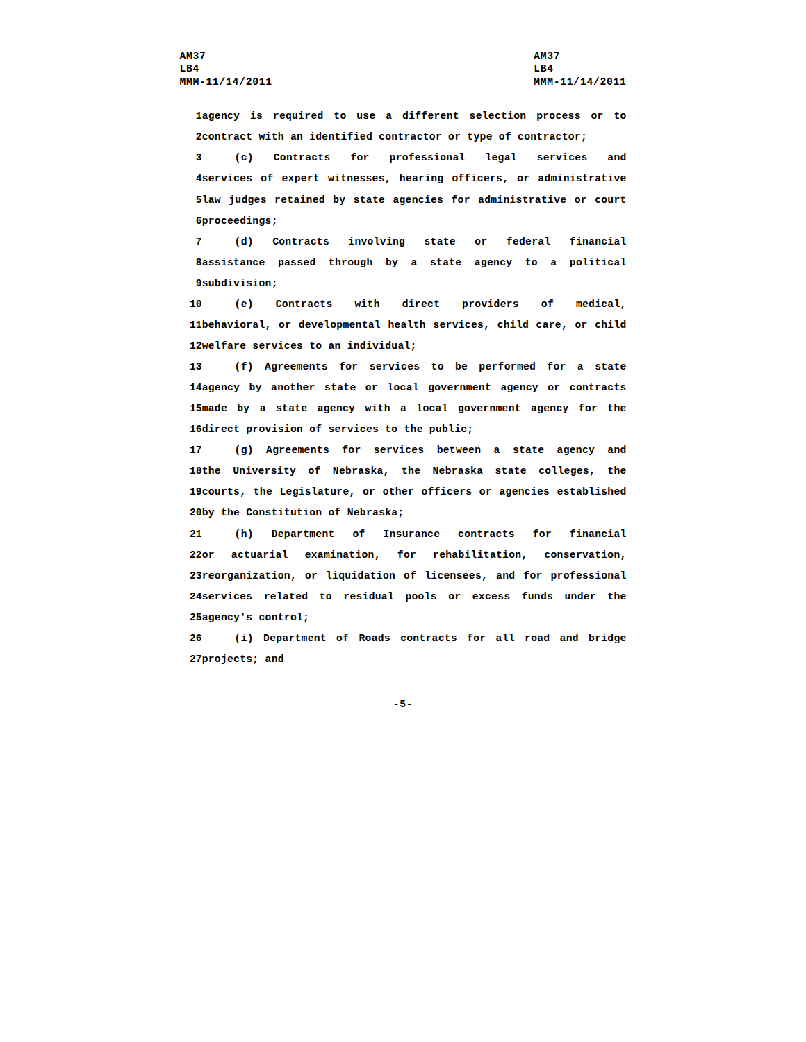AM37 LB4 MMM-11/14/2011
AM37 LB4 MMM-11/14/2011
| 1 | agency is required to use a different selection process or to |
| 2 | contract with an identified contractor or type of contractor; |
| 3 | (c) Contracts for professional legal services and |
| 4 | services of expert witnesses, hearing officers, or administrative |
| 5 | law judges retained by state agencies for administrative or court |
| 6 | proceedings; |
| 7 | (d) Contracts involving state or federal financial |
| 8 | assistance passed through by a state agency to a political |
| 9 | subdivision; |
| 10 | (e) Contracts with direct providers of medical, |
| 11 | behavioral, or developmental health services, child care, or child |
| 12 | welfare services to an individual; |
| 13 | (f) Agreements for services to be performed for a state |
| 14 | agency by another state or local government agency or contracts |
| 15 | made by a state agency with a local government agency for the |
| 16 | direct provision of services to the public; |
| 17 | (g) Agreements for services between a state agency and |
| 18 | the University of Nebraska, the Nebraska state colleges, the |
| 19 | courts, the Legislature, or other officers or agencies established |
| 20 | by the Constitution of Nebraska; |
| 21 | (h) Department of Insurance contracts for financial |
| 22 | or actuarial examination, for rehabilitation, conservation, |
| 23 | reorganization, or liquidation of licensees, and for professional |
| 24 | services related to residual pools or excess funds under the |
| 25 | agency's control; |
| 26 | (i) Department of Roads contracts for all road and bridge |
| 27 | projects; and |
-5-